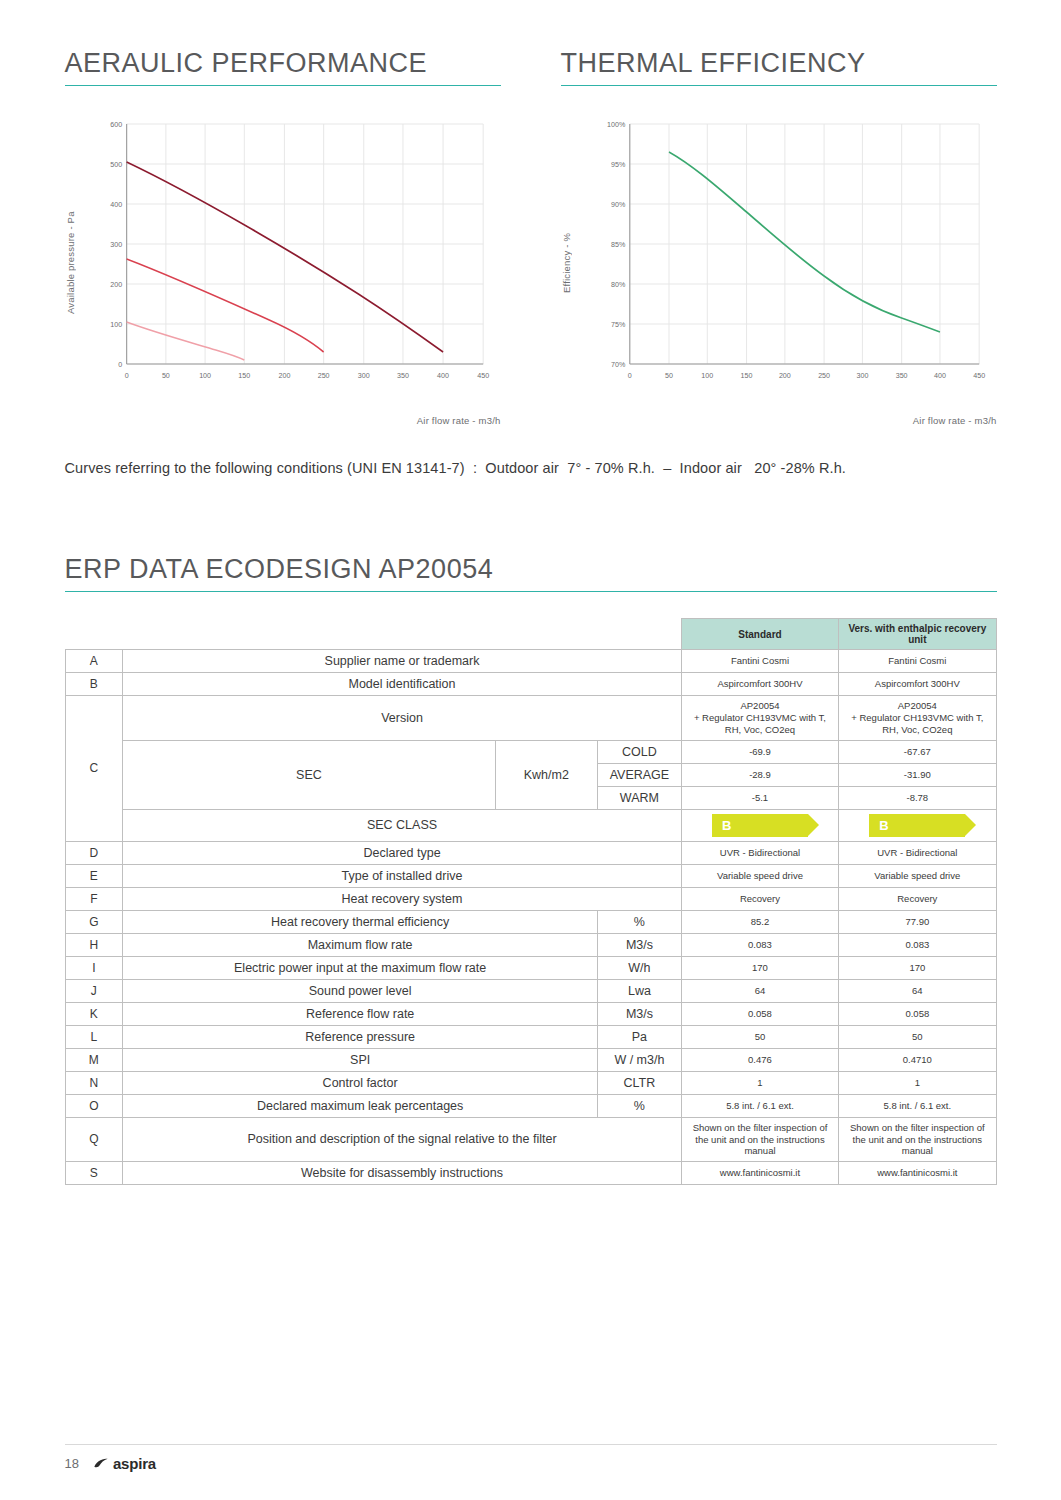Aeraulic performance
Available pressure - Pa
0 100 200 300 400 500 600 0 50 100 150 200 250 300 350 400 450
Air flow rate - m3/h
Thermal efficiency
Efficiency - %
70% 75% 80% 85% 90% 95% 100% 0 50 100 150 200 250 300 350 400 450
Air flow rate - m3/h
Curves referring to the following conditions (UNI EN 13141-7) : Outdoor air 7° - 70% R.h. – Indoor air 20° -28% R.h.
ERP data ecodesign AP20054
| | | | | Standard | Vers. with enthalpic recovery unit |
| A | Supplier name or trademark | Fantini Cosmi | Fantini Cosmi |
| B | Model identification | Aspircomfort 300HV | Aspircomfort 300HV |
| C | Version | AP20054 + Regulator CH193VMC with T, RH, Voc, CO2eq | AP20054 + Regulator CH193VMC with T, RH, Voc, CO2eq |
| SEC | Kwh/m2 | COLD | -69.9 | -67.67 |
| AVERAGE | -28.9 | -31.90 |
| WARM | -5.1 | -8.78 |
| SEC CLASS | B | B |
| D | Declared type | UVR - Bidirectional | UVR - Bidirectional |
| E | Type of installed drive | Variable speed drive | Variable speed drive |
| F | Heat recovery system | Recovery | Recovery |
| G | Heat recovery thermal efficiency | % | 85.2 | 77.90 |
| H | Maximum flow rate | M3/s | 0.083 | 0.083 |
| I | Electric power input at the maximum flow rate | W/h | 170 | 170 |
| J | Sound power level | Lwa | 64 | 64 |
| K | Reference flow rate | M3/s | 0.058 | 0.058 |
| L | Reference pressure | Pa | 50 | 50 |
| M | SPI | W / m3/h | 0.476 | 0.4710 |
| N | Control factor | CLTR | 1 | 1 |
| O | Declared maximum leak percentages | % | 5.8 int. / 6.1 ext. | 5.8 int. / 6.1 ext. |
| Q | Position and description of the signal relative to the filter | Shown on the filter inspection of the unit and on the instructions manual | Shown on the filter inspection of the unit and on the instructions manual |
| S | Website for disassembly instructions | www.fantinicosmi.it | www.fantinicosmi.it |
18 aspira